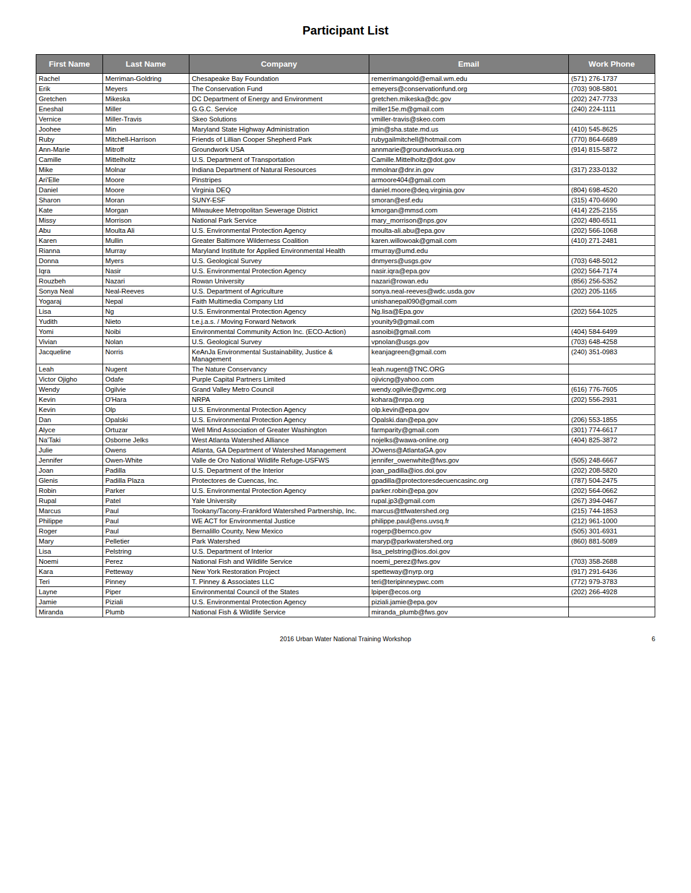Participant List
| First Name | Last Name | Company | Email | Work Phone |
| --- | --- | --- | --- | --- |
| Rachel | Merriman-Goldring | Chesapeake Bay Foundation | remerrimangold@email.wm.edu | (571) 276-1737 |
| Erik | Meyers | The Conservation Fund | emeyers@conservationfund.org | (703) 908-5801 |
| Gretchen | Mikeska | DC Department of Energy and Environment | gretchen.mikeska@dc.gov | (202) 247-7733 |
| Eneshal | Miller | G.G.C. Service | miller15e.m@gmail.com | (240) 224-1111 |
| Vernice | Miller-Travis | Skeo Solutions | vmiller-travis@skeo.com | |
| Joohee | Min | Maryland State Highway Administration | jmin@sha.state.md.us | (410) 545-8625 |
| Ruby | Mitchell-Harrison | Friends of Lillian Cooper Shepherd Park | rubygailmitchell@hotmail.com | (770) 864-6689 |
| Ann-Marie | Mitroff | Groundwork USA | annmarie@groundworkusa.org | (914) 815-5872 |
| Camille | Mittelholtz | U.S. Department of Transportation | Camille.Mittelholtz@dot.gov | |
| Mike | Molnar | Indiana Department of Natural Resources | mmolnar@dnr.in.gov | (317) 233-0132 |
| Ari'Elle | Moore | Pinstripes | armoore404@gmail.com | |
| Daniel | Moore | Virginia DEQ | daniel.moore@deq.virginia.gov | (804) 698-4520 |
| Sharon | Moran | SUNY-ESF | smoran@esf.edu | (315) 470-6690 |
| Kate | Morgan | Milwaukee Metropolitan Sewerage District | kmorgan@mmsd.com | (414) 225-2155 |
| Missy | Morrison | National Park Service | mary_morrison@nps.gov | (202) 480-6511 |
| Abu | Moulta Ali | U.S. Environmental Protection Agency | moulta-ali.abu@epa.gov | (202) 566-1068 |
| Karen | Mullin | Greater Baltimore Wilderness Coalition | karen.willowoak@gmail.com | (410) 271-2481 |
| Rianna | Murray | Maryland Institute for Applied Environmental Health | rmurray@umd.edu | |
| Donna | Myers | U.S. Geological Survey | dnmyers@usgs.gov | (703) 648-5012 |
| Iqra | Nasir | U.S. Environmental Protection Agency | nasir.iqra@epa.gov | (202) 564-7174 |
| Rouzbeh | Nazari | Rowan University | nazari@rowan.edu | (856) 256-5352 |
| Sonya Neal | Neal-Reeves | U.S. Department of Agriculture | sonya.neal-reeves@wdc.usda.gov | (202) 205-1165 |
| Yogaraj | Nepal | Faith Multimedia Company Ltd | unishanepal090@gmail.com | |
| Lisa | Ng | U.S. Environmental Protection Agency | Ng.lisa@Epa.gov | (202) 564-1025 |
| Yudith | Nieto | t.e.j.a.s. / Moving Forward Network | younity9@gmail.com | |
| Yomi | Noibi | Environmental Community Action Inc. (ECO-Action) | asnoibi@gmail.com | (404) 584-6499 |
| Vivian | Nolan | U.S. Geological Survey | vpnolan@usgs.gov | (703) 648-4258 |
| Jacqueline | Norris | KeAnJa Environmental Sustainability, Justice & Management | keanjagreen@gmail.com | (240) 351-0983 |
| Leah | Nugent | The Nature Conservancy | leah.nugent@TNC.ORG | |
| Victor Ojigho | Odafe | Purple Capital Partners Limited | ojivicng@yahoo.com | |
| Wendy | Ogilvie | Grand Valley Metro Council | wendy.ogilvie@gvmc.org | (616) 776-7605 |
| Kevin | O'Hara | NRPA | kohara@nrpa.org | (202) 556-2931 |
| Kevin | Olp | U.S. Environmental Protection Agency | olp.kevin@epa.gov | |
| Dan | Opalski | U.S. Environmental Protection Agency | Opalski.dan@epa.gov | (206) 553-1855 |
| Alyce | Ortuzar | Well Mind Association of Greater Washington | farmparity@gmail.com | (301) 774-6617 |
| Na'Taki | Osborne Jelks | West Atlanta Watershed Alliance | nojelks@wawa-online.org | (404) 825-3872 |
| Julie | Owens | Atlanta, GA Department of Watershed Management | JOwens@AtlantaGA.gov | |
| Jennifer | Owen-White | Valle de Oro National Wildlife Refuge-USFWS | jennifer_owenwhite@fws.gov | (505) 248-6667 |
| Joan | Padilla | U.S. Department of the Interior | joan_padilla@ios.doi.gov | (202) 208-5820 |
| Glenis | Padilla Plaza | Protectores de Cuencas, Inc. | gpadilla@protectoresdecuencasinc.org | (787) 504-2475 |
| Robin | Parker | U.S. Environmental Protection Agency | parker.robin@epa.gov | (202) 564-0662 |
| Rupal | Patel | Yale University | rupal.jp3@gmail.com | (267) 394-0467 |
| Marcus | Paul | Tookany/Tacony-Frankford Watershed Partnership, Inc. | marcus@ttfwatershed.org | (215) 744-1853 |
| Philippe | Paul | WE ACT for Environmental Justice | philippe.paul@ens.uvsq.fr | (212) 961-1000 |
| Roger | Paul | Bernalillo County, New Mexico | rogerp@bernco.gov | (505) 301-6931 |
| Mary | Pelletier | Park Watershed | maryp@parkwatershed.org | (860) 881-5089 |
| Lisa | Pelstring | U.S. Department of Interior | lisa_pelstring@ios.doi.gov | |
| Noemi | Perez | National Fish and Wildlife Service | noemi_perez@fws.gov | (703) 358-2688 |
| Kara | Petteway | New York Restoration Project | spetteway@nyrp.org | (917) 291-6436 |
| Teri | Pinney | T. Pinney & Associates LLC | teri@teripinneypwc.com | (772) 979-3783 |
| Layne | Piper | Environmental Council of the States | lpiper@ecos.org | (202) 266-4928 |
| Jamie | Piziali | U.S. Environmental Protection Agency | piziali.jamie@epa.gov | |
| Miranda | Plumb | National Fish & Wildlife Service | miranda_plumb@fws.gov | |
2016 Urban Water National Training Workshop 6